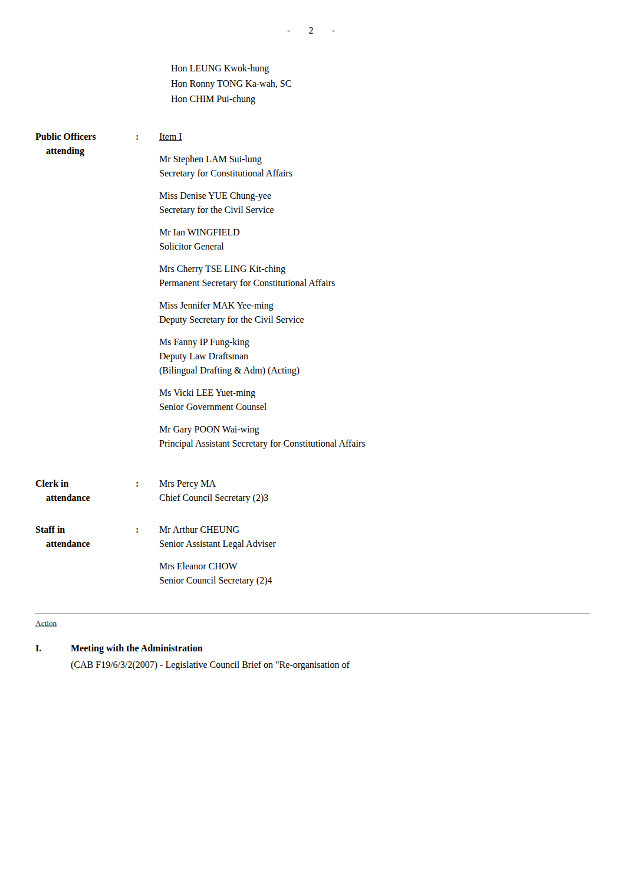- 2 -
Hon LEUNG Kwok-hung
Hon Ronny TONG Ka-wah, SC
Hon CHIM Pui-chung
| Public Officers attending | : | Item I Mr Stephen LAM Sui-lung Secretary for Constitutional Affairs Miss Denise YUE Chung-yee Secretary for the Civil Service Mr Ian WINGFIELD Solicitor General Mrs Cherry TSE LING Kit-ching Permanent Secretary for Constitutional Affairs Miss Jennifer MAK Yee-ming Deputy Secretary for the Civil Service Ms Fanny IP Fung-king Deputy Law Draftsman (Bilingual Drafting & Adm) (Acting) Ms Vicki LEE Yuet-ming Senior Government Counsel Mr Gary POON Wai-wing Principal Assistant Secretary for Constitutional Affairs |
| Clerk in attendance | : | Mrs Percy MA Chief Council Secretary (2)3 |
| Staff in attendance | : | Mr Arthur CHEUNG Senior Assistant Legal Adviser Mrs Eleanor CHOW Senior Council Secretary (2)4 |
Action
| I. | Meeting with the Administration (CAB F19/6/3/2(2007) - Legislative Council Brief on "Re-organisation of |